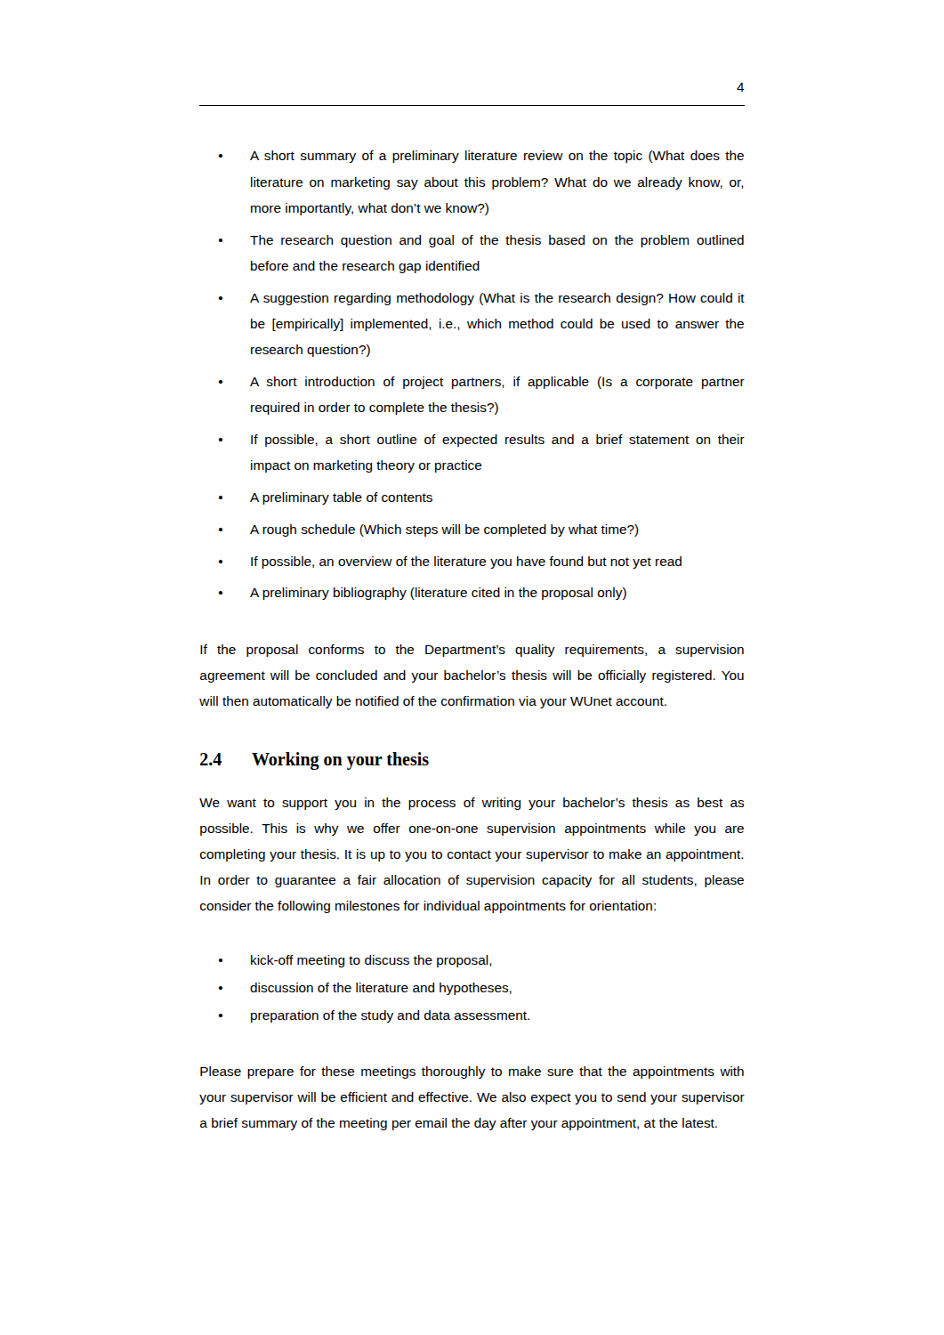4
A short summary of a preliminary literature review on the topic (What does the literature on marketing say about this problem? What do we already know, or, more importantly, what don’t we know?)
The research question and goal of the thesis based on the problem outlined before and the research gap identified
A suggestion regarding methodology (What is the research design? How could it be [empirically] implemented, i.e., which method could be used to answer the research question?)
A short introduction of project partners, if applicable (Is a corporate partner required in order to complete the thesis?)
If possible, a short outline of expected results and a brief statement on their impact on marketing theory or practice
A preliminary table of contents
A rough schedule (Which steps will be completed by what time?)
If possible, an overview of the literature you have found but not yet read
A preliminary bibliography (literature cited in the proposal only)
If the proposal conforms to the Department’s quality requirements, a supervision agreement will be concluded and your bachelor’s thesis will be officially registered. You will then automatically be notified of the confirmation via your WUnet account.
2.4 Working on your thesis
We want to support you in the process of writing your bachelor’s thesis as best as possible. This is why we offer one-on-one supervision appointments while you are completing your thesis. It is up to you to contact your supervisor to make an appointment. In order to guarantee a fair allocation of supervision capacity for all students, please consider the following milestones for individual appointments for orientation:
kick-off meeting to discuss the proposal,
discussion of the literature and hypotheses,
preparation of the study and data assessment.
Please prepare for these meetings thoroughly to make sure that the appointments with your supervisor will be efficient and effective. We also expect you to send your supervisor a brief summary of the meeting per email the day after your appointment, at the latest.